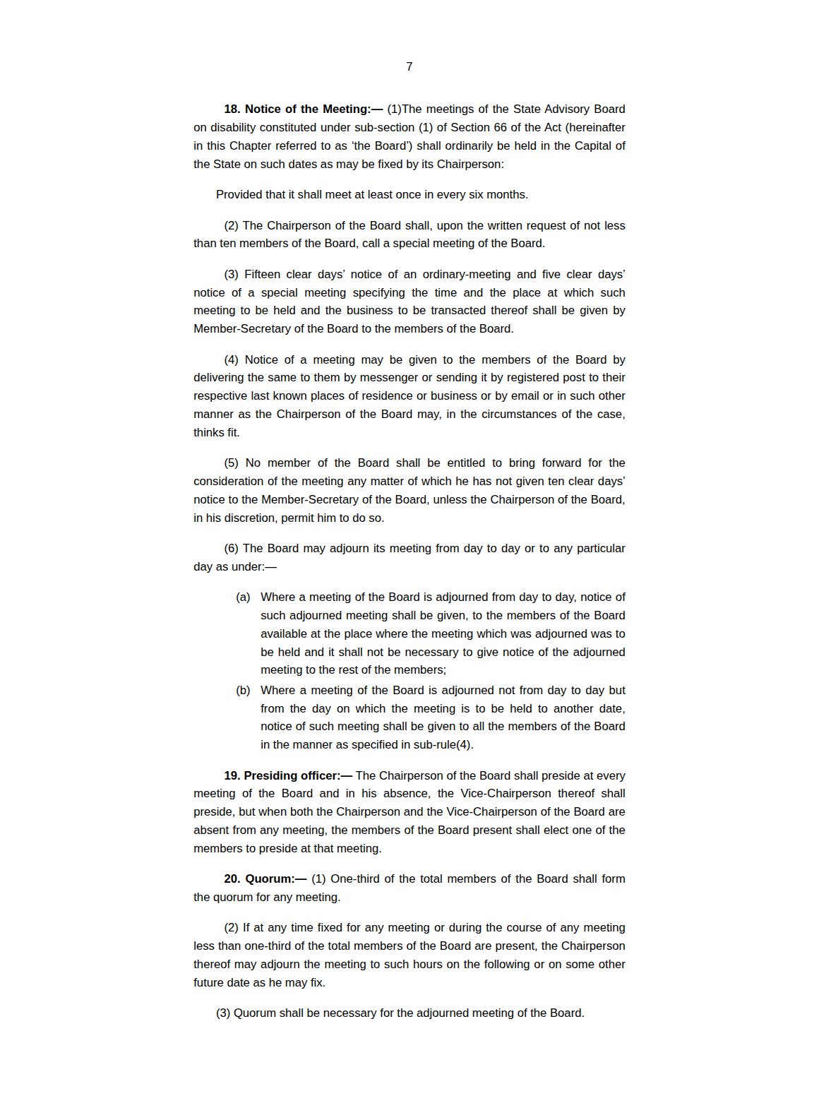7
18. Notice of the Meeting:— (1)The meetings of the State Advisory Board on disability constituted under sub-section (1) of Section 66 of the Act (hereinafter in this Chapter referred to as ‘the Board’) shall ordinarily be held in the Capital of the State on such dates as may be fixed by its Chairperson:
Provided that it shall meet at least once in every six months.
(2) The Chairperson of the Board shall, upon the written request of not less than ten members of the Board, call a special meeting of the Board.
(3) Fifteen clear days’ notice of an ordinary-meeting and five clear days’ notice of a special meeting specifying the time and the place at which such meeting to be held and the business to be transacted thereof shall be given by Member-Secretary of the Board to the members of the Board.
(4) Notice of a meeting may be given to the members of the Board by delivering the same to them by messenger or sending it by registered post to their respective last known places of residence or business or by email or in such other manner as the Chairperson of the Board may, in the circumstances of the case, thinks fit.
(5) No member of the Board shall be entitled to bring forward for the consideration of the meeting any matter of which he has not given ten clear days’ notice to the Member-Secretary of the Board, unless the Chairperson of the Board, in his discretion, permit him to do so.
(6) The Board may adjourn its meeting from day to day or to any particular day as under:—
(a) Where a meeting of the Board is adjourned from day to day, notice of such adjourned meeting shall be given, to the members of the Board available at the place where the meeting which was adjourned was to be held and it shall not be necessary to give notice of the adjourned meeting to the rest of the members;
(b) Where a meeting of the Board is adjourned not from day to day but from the day on which the meeting is to be held to another date, notice of such meeting shall be given to all the members of the Board in the manner as specified in sub-rule(4).
19. Presiding officer:— The Chairperson of the Board shall preside at every meeting of the Board and in his absence, the Vice-Chairperson thereof shall preside, but when both the Chairperson and the Vice-Chairperson of the Board are absent from any meeting, the members of the Board present shall elect one of the members to preside at that meeting.
20. Quorum:— (1) One-third of the total members of the Board shall form the quorum for any meeting.
(2) If at any time fixed for any meeting or during the course of any meeting less than one-third of the total members of the Board are present, the Chairperson thereof may adjourn the meeting to such hours on the following or on some other future date as he may fix.
(3) Quorum shall be necessary for the adjourned meeting of the Board.